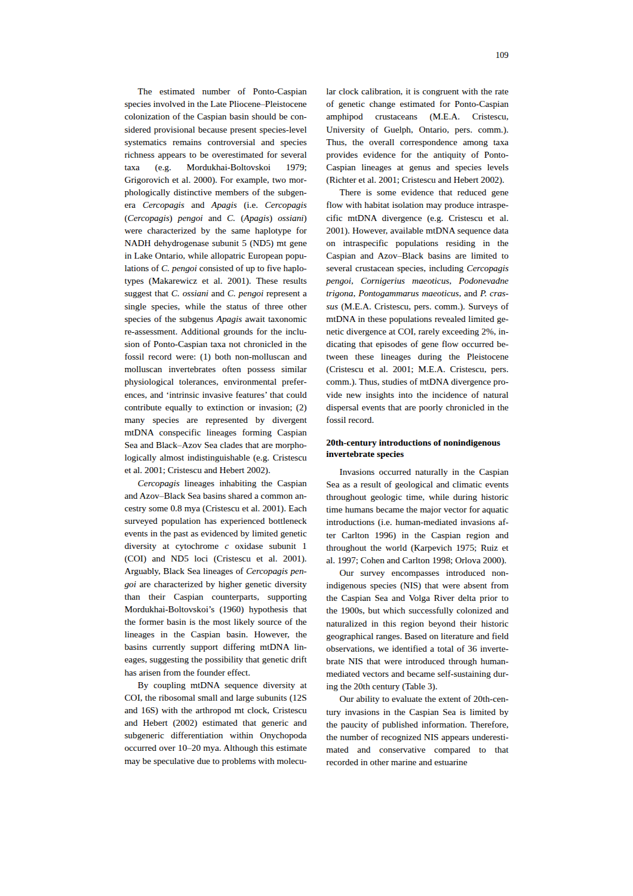109
The estimated number of Ponto-Caspian species involved in the Late Pliocene–Pleistocene colonization of the Caspian basin should be considered provisional because present species-level systematics remains controversial and species richness appears to be overestimated for several taxa (e.g. Mordukhai-Boltovskoi 1979; Grigorovich et al. 2000). For example, two morphologically distinctive members of the subgenera Cercopagis and Apagis (i.e. Cercopagis (Cercopagis) pengoi and C. (Apagis) ossiani) were characterized by the same haplotype for NADH dehydrogenase subunit 5 (ND5) mt gene in Lake Ontario, while allopatric European populations of C. pengoi consisted of up to five haplotypes (Makarewicz et al. 2001). These results suggest that C. ossiani and C. pengoi represent a single species, while the status of three other species of the subgenus Apagis await taxonomic re-assessment. Additional grounds for the inclusion of Ponto-Caspian taxa not chronicled in the fossil record were: (1) both non-molluscan and molluscan invertebrates often possess similar physiological tolerances, environmental preferences, and ‘intrinsic invasive features’ that could contribute equally to extinction or invasion; (2) many species are represented by divergent mtDNA conspecific lineages forming Caspian Sea and Black–Azov Sea clades that are morphologically almost indistinguishable (e.g. Cristescu et al. 2001; Cristescu and Hebert 2002).
Cercopagis lineages inhabiting the Caspian and Azov–Black Sea basins shared a common ancestry some 0.8 mya (Cristescu et al. 2001). Each surveyed population has experienced bottleneck events in the past as evidenced by limited genetic diversity at cytochrome c oxidase subunit 1 (COI) and ND5 loci (Cristescu et al. 2001). Arguably, Black Sea lineages of Cercopagis pengoi are characterized by higher genetic diversity than their Caspian counterparts, supporting Mordukhai-Boltovskoi’s (1960) hypothesis that the former basin is the most likely source of the lineages in the Caspian basin. However, the basins currently support differing mtDNA lineages, suggesting the possibility that genetic drift has arisen from the founder effect.
By coupling mtDNA sequence diversity at COI, the ribosomal small and large subunits (12S and 16S) with the arthropod mt clock, Cristescu and Hebert (2002) estimated that generic and subgeneric differentiation within Onychopoda occurred over 10–20 mya. Although this estimate may be speculative due to problems with molecular clock calibration, it is congruent with the rate of genetic change estimated for Ponto-Caspian amphipod crustaceans (M.E.A. Cristescu, University of Guelph, Ontario, pers. comm.). Thus, the overall correspondence among taxa provides evidence for the antiquity of Ponto-Caspian lineages at genus and species levels (Richter et al. 2001; Cristescu and Hebert 2002).
There is some evidence that reduced gene flow with habitat isolation may produce intraspecific mtDNA divergence (e.g. Cristescu et al. 2001). However, available mtDNA sequence data on intraspecific populations residing in the Caspian and Azov–Black basins are limited to several crustacean species, including Cercopagis pengoi, Cornigerius maeoticus, Podonevadne trigona, Pontogammarus maeoticus, and P. crassus (M.E.A. Cristescu, pers. comm.). Surveys of mtDNA in these populations revealed limited genetic divergence at COI, rarely exceeding 2%, indicating that episodes of gene flow occurred between these lineages during the Pleistocene (Cristescu et al. 2001; M.E.A. Cristescu, pers. comm.). Thus, studies of mtDNA divergence provide new insights into the incidence of natural dispersal events that are poorly chronicled in the fossil record.
20th-century introductions of nonindigenous invertebrate species
Invasions occurred naturally in the Caspian Sea as a result of geological and climatic events throughout geologic time, while during historic time humans became the major vector for aquatic introductions (i.e. human-mediated invasions after Carlton 1996) in the Caspian region and throughout the world (Karpevich 1975; Ruiz et al. 1997; Cohen and Carlton 1998; Orlova 2000).
Our survey encompasses introduced nonindigenous species (NIS) that were absent from the Caspian Sea and Volga River delta prior to the 1900s, but which successfully colonized and naturalized in this region beyond their historic geographical ranges. Based on literature and field observations, we identified a total of 36 invertebrate NIS that were introduced through human-mediated vectors and became self-sustaining during the 20th century (Table 3).
Our ability to evaluate the extent of 20th-century invasions in the Caspian Sea is limited by the paucity of published information. Therefore, the number of recognized NIS appears underestimated and conservative compared to that recorded in other marine and estuarine